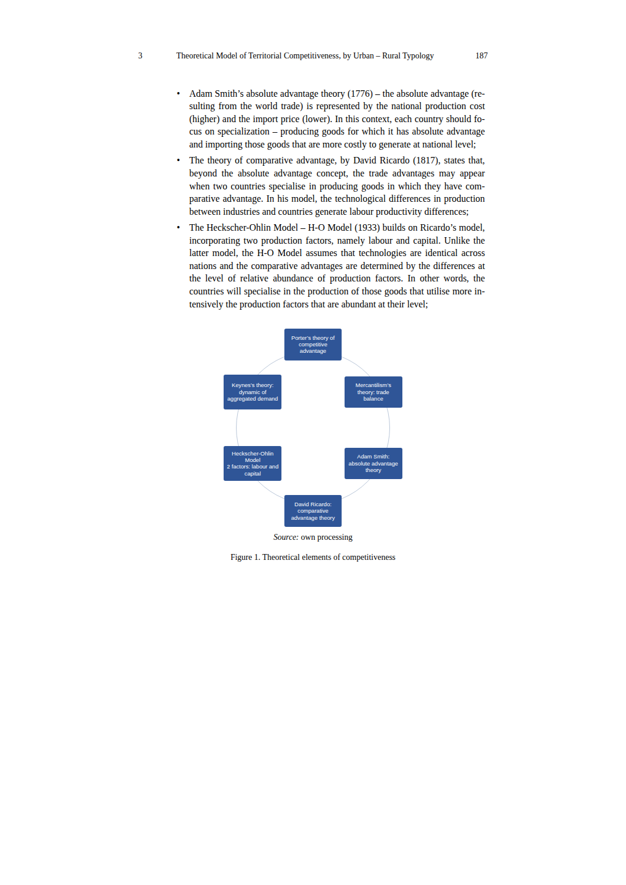3
Theoretical Model of Territorial Competitiveness, by Urban – Rural Typology
187
Adam Smith’s absolute advantage theory (1776) – the absolute advantage (resulting from the world trade) is represented by the national production cost (higher) and the import price (lower). In this context, each country should focus on specialization – producing goods for which it has absolute advantage and importing those goods that are more costly to generate at national level;
The theory of comparative advantage, by David Ricardo (1817), states that, beyond the absolute advantage concept, the trade advantages may appear when two countries specialise in producing goods in which they have comparative advantage. In his model, the technological differences in production between industries and countries generate labour productivity differences;
The Heckscher-Ohlin Model – H-O Model (1933) builds on Ricardo’s model, incorporating two production factors, namely labour and capital. Unlike the latter model, the H-O Model assumes that technologies are identical across nations and the comparative advantages are determined by the differences at the level of relative abundance of production factors. In other words, the countries will specialise in the production of those goods that utilise more intensively the production factors that are abundant at their level;
Porter’s theory of competitive advantage
Mercantilism’s theory: trade balance
Adam Smith: absolute advantage theory
David Ricardo: comparative advantage theory
Heckscher-Ohlin Model
2 factors: labour and capital
Keynes’s theory: dynamic of aggregated demand
Source: own processing
Figure 1. Theoretical elements of competitiveness